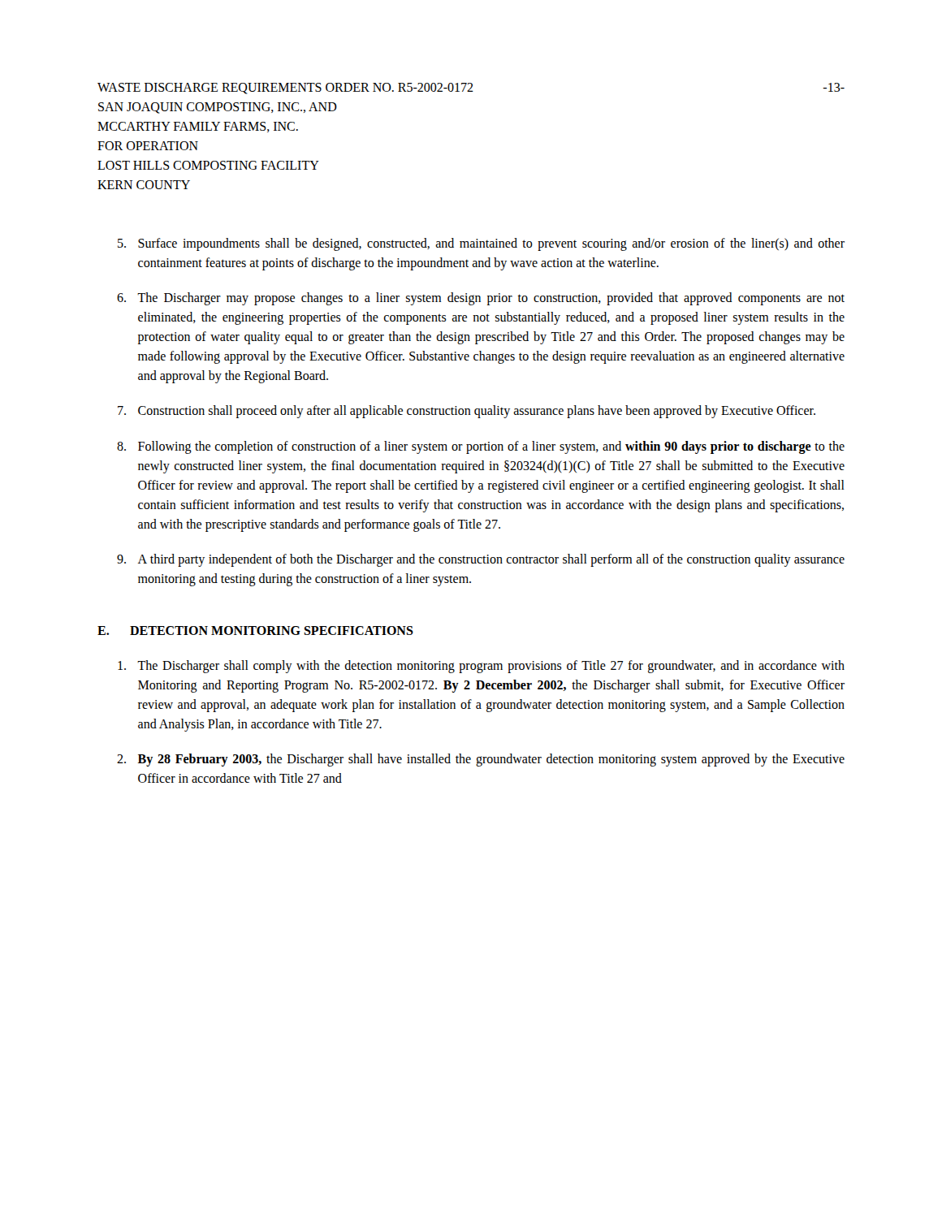Waste Discharge Requirements Order No. R5-2002-0172-13-
San Joaquin Composting, Inc., and
McCarthy Family Farms, Inc.
For Operation
Lost Hills Composting Facility
Kern County
Surface impoundments shall be designed, constructed, and maintained to prevent scouring and/or erosion of the liner(s) and other containment features at points of discharge to the impoundment and by wave action at the waterline.
The Discharger may propose changes to a liner system design prior to construction, provided that approved components are not eliminated, the engineering properties of the components are not substantially reduced, and a proposed liner system results in the protection of water quality equal to or greater than the design prescribed by Title 27 and this Order. The proposed changes may be made following approval by the Executive Officer. Substantive changes to the design require reevaluation as an engineered alternative and approval by the Regional Board.
Construction shall proceed only after all applicable construction quality assurance plans have been approved by Executive Officer.
Following the completion of construction of a liner system or portion of a liner system, and within 90 days prior to discharge to the newly constructed liner system, the final documentation required in §20324(d)(1)(C) of Title 27 shall be submitted to the Executive Officer for review and approval. The report shall be certified by a registered civil engineer or a certified engineering geologist. It shall contain sufficient information and test results to verify that construction was in accordance with the design plans and specifications, and with the prescriptive standards and performance goals of Title 27.
A third party independent of both the Discharger and the construction contractor shall perform all of the construction quality assurance monitoring and testing during the construction of a liner system.
E. Detection Monitoring Specifications
The Discharger shall comply with the detection monitoring program provisions of Title 27 for groundwater, and in accordance with Monitoring and Reporting Program No. R5-2002-0172. By 2 December 2002, the Discharger shall submit, for Executive Officer review and approval, an adequate work plan for installation of a groundwater detection monitoring system, and a Sample Collection and Analysis Plan, in accordance with Title 27.
By 28 February 2003, the Discharger shall have installed the groundwater detection monitoring system approved by the Executive Officer in accordance with Title 27 and